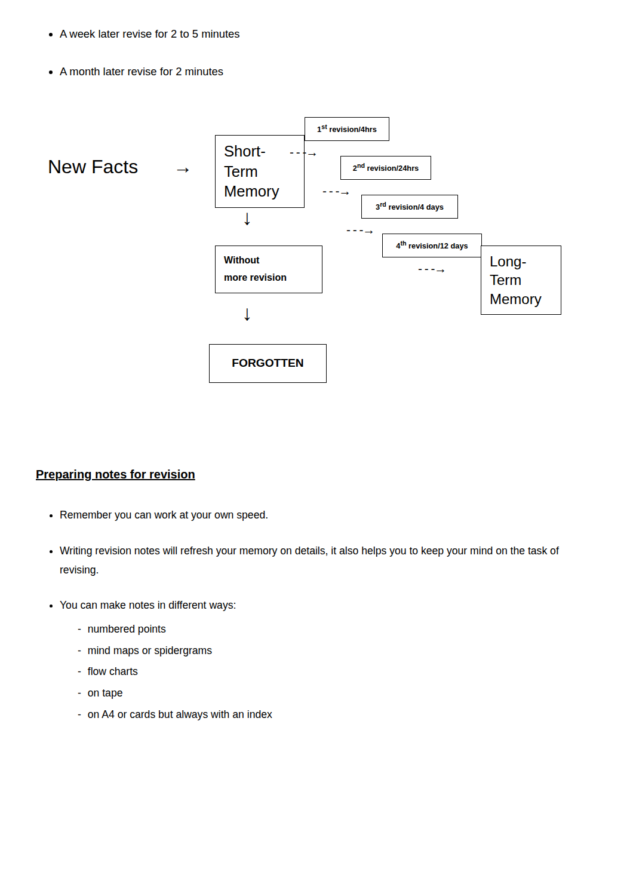A week later revise for 2 to 5 minutes
A month later revise for 2 minutes
New Facts
→
Short-
Term
Memory
1st revision/4hrs
2nd revision/24hrs
3rd revision/4 days
4th revision/12 days
Long-
Term
Memory
Without
more revision
FORGOTTEN
- - -→
- - -→
- - -→
- - -→
↓
↓
Preparing notes for revision
Remember you can work at your own speed.
Writing revision notes will refresh your memory on details, it also helps you to keep your mind on the task of revising.
You can make notes in different ways:
numbered points
mind maps or spidergrams
flow charts
on tape
on A4 or cards but always with an index